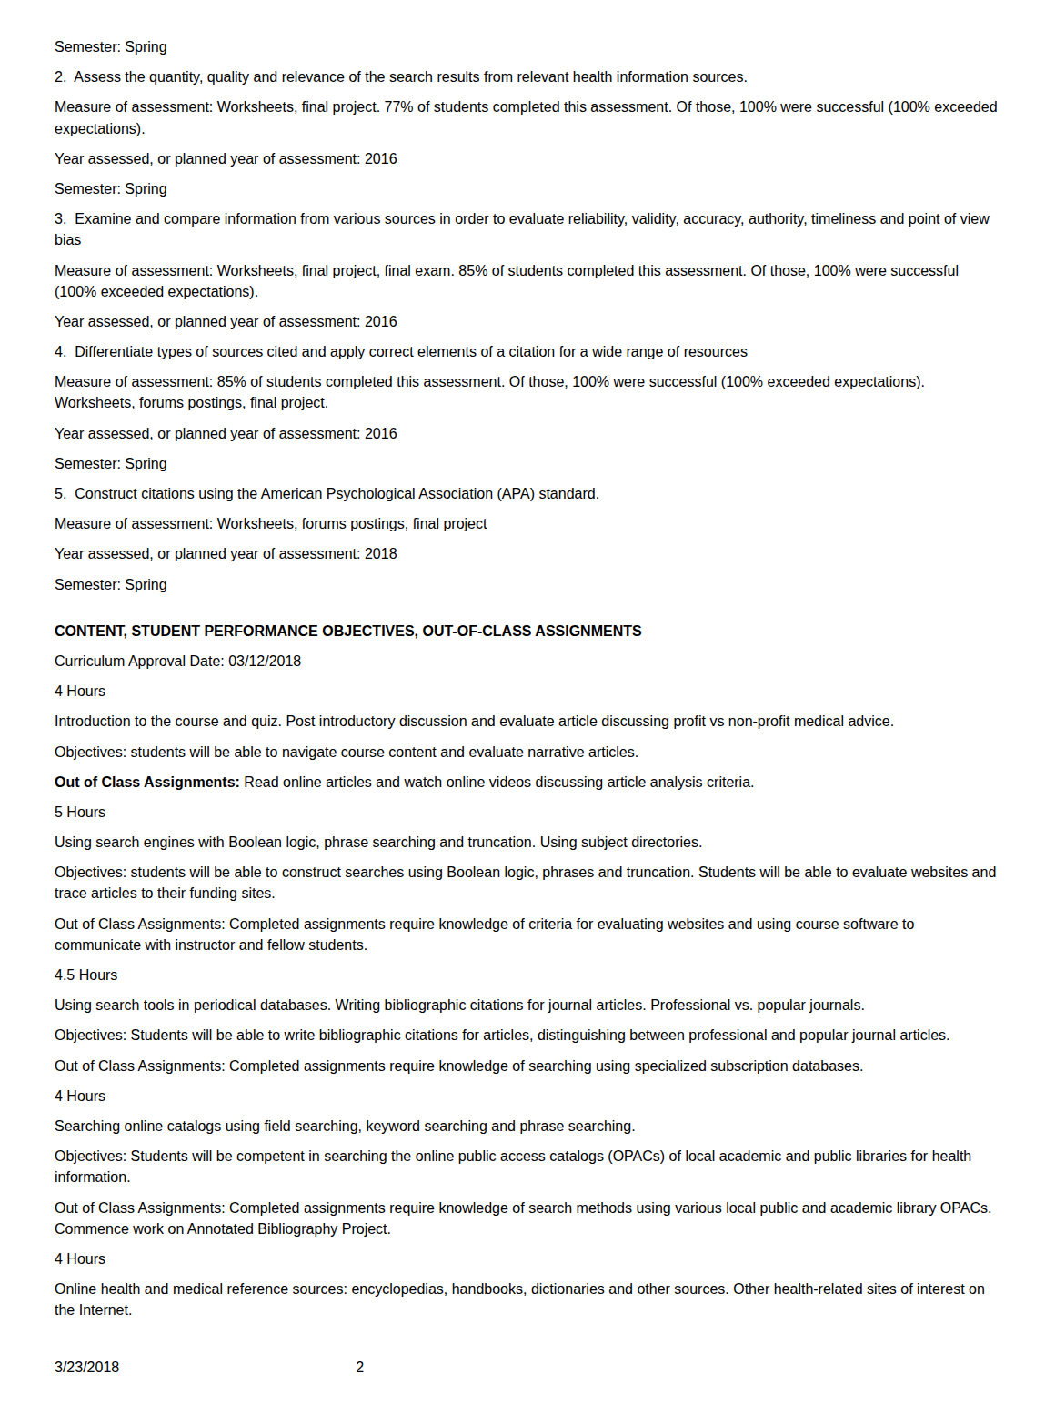Semester: Spring
2. Assess the quantity, quality and relevance of the search results from relevant health information sources.
Measure of assessment: Worksheets, final project. 77% of students completed this assessment. Of those, 100% were successful (100% exceeded expectations).
Year assessed, or planned year of assessment: 2016
Semester: Spring
3. Examine and compare information from various sources in order to evaluate reliability, validity, accuracy, authority, timeliness and point of view bias
Measure of assessment: Worksheets, final project, final exam. 85% of students completed this assessment. Of those, 100% were successful (100% exceeded expectations).
Year assessed, or planned year of assessment: 2016
4. Differentiate types of sources cited and apply correct elements of a citation for a wide range of resources
Measure of assessment: 85% of students completed this assessment. Of those, 100% were successful (100% exceeded expectations). Worksheets, forums postings, final project.
Year assessed, or planned year of assessment: 2016
Semester: Spring
5. Construct citations using the American Psychological Association (APA) standard.
Measure of assessment: Worksheets, forums postings, final project
Year assessed, or planned year of assessment: 2018
Semester: Spring
CONTENT, STUDENT PERFORMANCE OBJECTIVES, OUT-OF-CLASS ASSIGNMENTS
Curriculum Approval Date: 03/12/2018
4 Hours
Introduction to the course and quiz. Post introductory discussion and evaluate article discussing profit vs non-profit medical advice.
Objectives: students will be able to navigate course content and evaluate narrative articles.
Out of Class Assignments: Read online articles and watch online videos discussing article analysis criteria.
5 Hours
Using search engines with Boolean logic, phrase searching and truncation. Using subject directories.
Objectives: students will be able to construct searches using Boolean logic, phrases and truncation. Students will be able to evaluate websites and trace articles to their funding sites.
Out of Class Assignments: Completed assignments require knowledge of criteria for evaluating websites and using course software to communicate with instructor and fellow students.
4.5 Hours
Using search tools in periodical databases. Writing bibliographic citations for journal articles. Professional vs. popular journals.
Objectives: Students will be able to write bibliographic citations for articles, distinguishing between professional and popular journal articles.
Out of Class Assignments: Completed assignments require knowledge of searching using specialized subscription databases.
4 Hours
Searching online catalogs using field searching, keyword searching and phrase searching.
Objectives: Students will be competent in searching the online public access catalogs (OPACs) of local academic and public libraries for health information.
Out of Class Assignments: Completed assignments require knowledge of search methods using various local public and academic library OPACs. Commence work on Annotated Bibliography Project.
4 Hours
Online health and medical reference sources: encyclopedias, handbooks, dictionaries and other sources. Other health-related sites of interest on the Internet.
3/23/2018 2